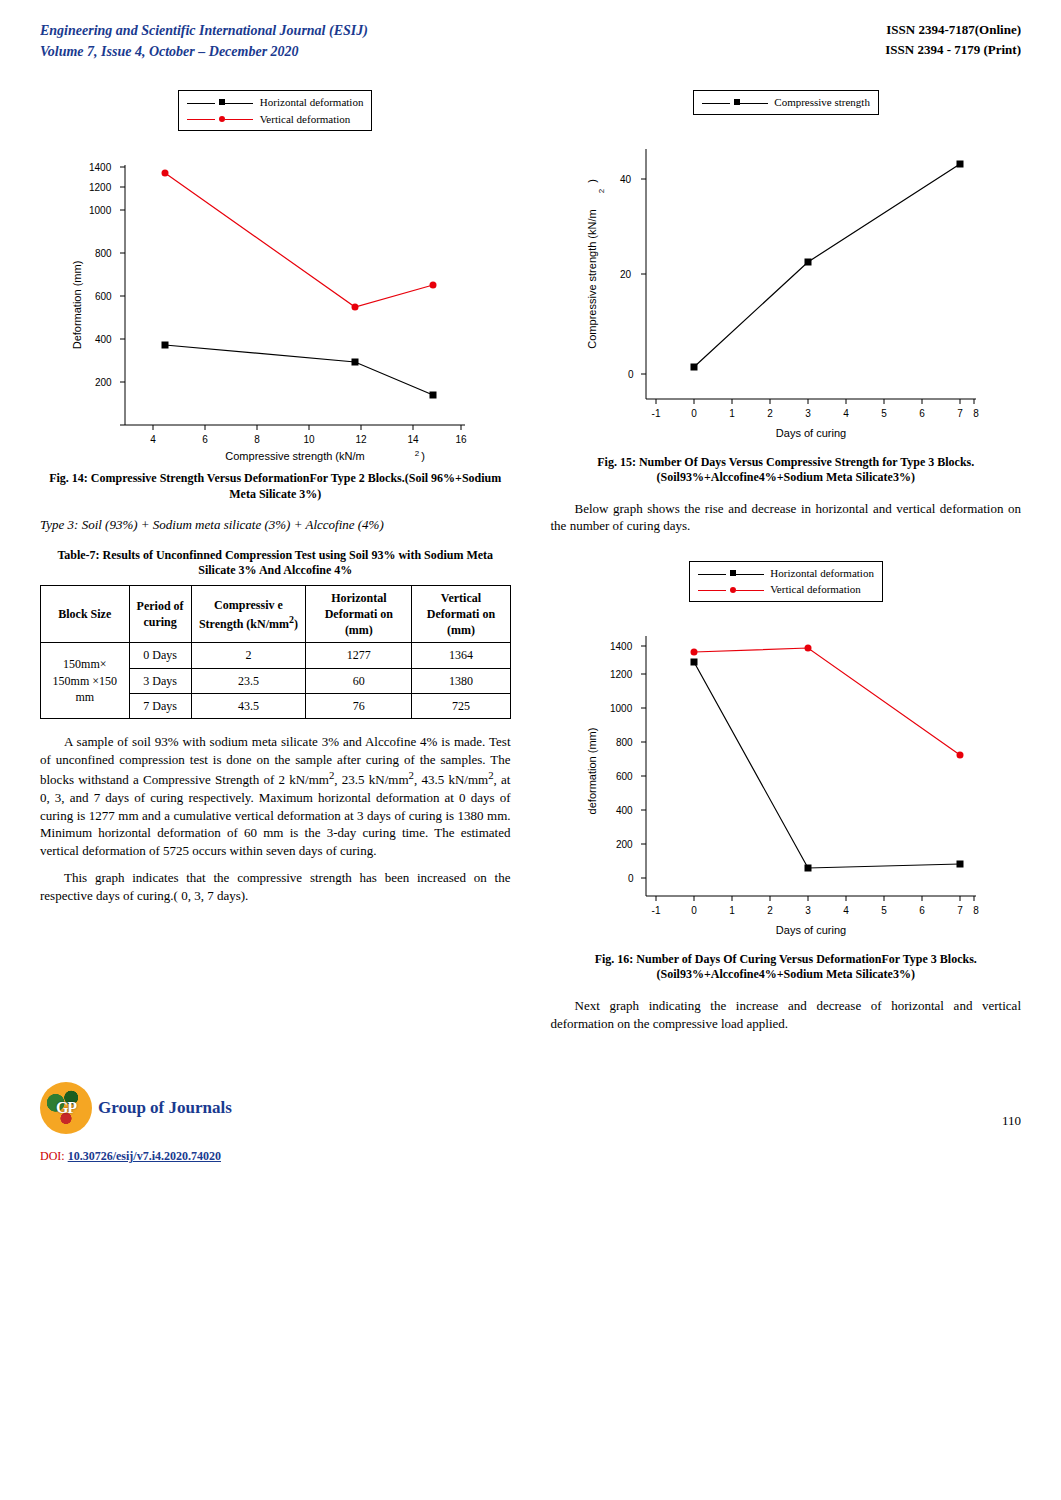Engineering and Scientific International Journal (ESIJ)
Volume 7, Issue 4, October – December 2020
ISSN 2394-7187(Online)
ISSN 2394 - 7179 (Print)
Horizontal deformation
Vertical deformation
200 400 600 800 1000 1200 1400 4 6 8 10 12 14 16 Compressive strength (kN/m 2 ) Deformation (mm)
Fig. 14: Compressive Strength Versus DeformationFor Type 2 Blocks.(Soil 96%+Sodium Meta Silicate 3%)
Type 3: Soil (93%) + Sodium meta silicate (3%) + Alccofine (4%)
Table-7: Results of Unconfinned Compression Test using Soil 93% with Sodium Meta Silicate 3% And Alccofine 4%
| Block Size | Period of curing | Compressiv e Strength (kN/mm 2 ) | Horizontal Deformati on (mm) | Vertical Deformati on (mm) |
| --- | --- | --- | --- | --- |
| 150mm× 150mm ×150 mm | 0 Days | 2 | 1277 | 1364 |
| 3 Days | 23.5 | 60 | 1380 |
| 7 Days | 43.5 | 76 | 725 |
A sample of soil 93% with sodium meta silicate 3% and Alccofine 4% is made. Test of unconfined compression test is done on the sample after curing of the samples. The blocks withstand a Compressive Strength of 2 kN/mm2, 23.5 kN/mm2, 43.5 kN/mm2, at 0, 3, and 7 days of curing respectively. Maximum horizontal deformation at 0 days of curing is 1277 mm and a cumulative vertical deformation at 3 days of curing is 1380 mm. Minimum horizontal deformation of 60 mm is the 3-day curing time. The estimated vertical deformation of 5725 occurs within seven days of curing.
This graph indicates that the compressive strength has been increased on the respective days of curing.( 0, 3, 7 days).
Compressive strength
0 20 40 -1 0 1 2 3 4 5 6 7 8 Days of curing Compressive strength (kN/m 2 )
Fig. 15: Number Of Days Versus Compressive Strength for Type 3 Blocks. (Soil93%+Alccofine4%+Sodium Meta Silicate3%)
Below graph shows the rise and decrease in horizontal and vertical deformation on the number of curing days.
Horizontal deformation
Vertical deformation
0 200 400 600 800 1000 1200 1400 -1 0 1 2 3 4 5 6 7 8 Days of curing deformation (mm)
Fig. 16: Number of Days Of Curing Versus DeformationFor Type 3 Blocks.(Soil93%+Alccofine4%+Sodium Meta Silicate3%)
Next graph indicating the increase and decrease of horizontal and vertical deformation on the compressive load applied.
GP
Group of Journals
110
DOI: 10.30726/esij/v7.i4.2020.74020